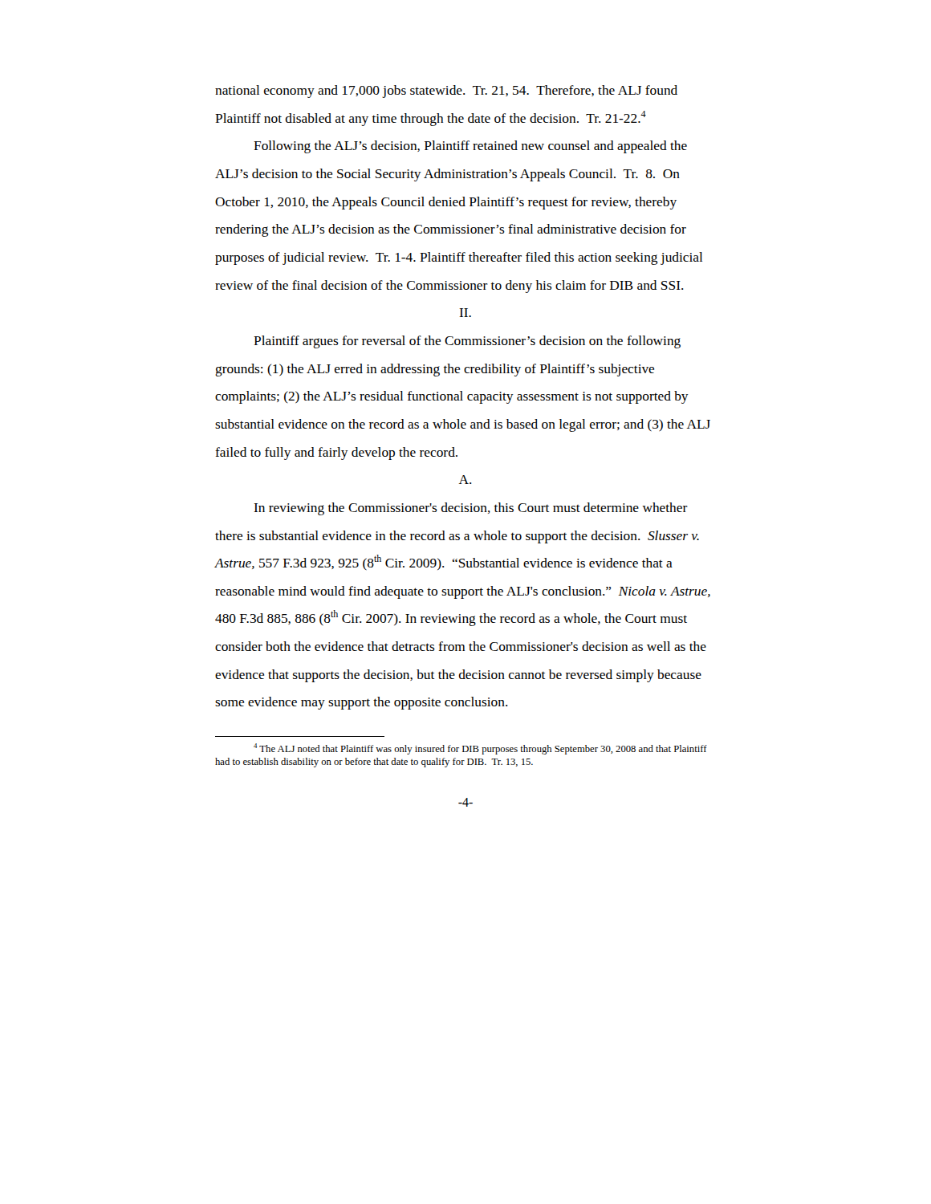national economy and 17,000 jobs statewide. Tr. 21, 54. Therefore, the ALJ found Plaintiff not disabled at any time through the date of the decision. Tr. 21-22.4
Following the ALJ’s decision, Plaintiff retained new counsel and appealed the ALJ’s decision to the Social Security Administration’s Appeals Council. Tr. 8. On October 1, 2010, the Appeals Council denied Plaintiff’s request for review, thereby rendering the ALJ’s decision as the Commissioner’s final administrative decision for purposes of judicial review. Tr. 1-4. Plaintiff thereafter filed this action seeking judicial review of the final decision of the Commissioner to deny his claim for DIB and SSI.
II.
Plaintiff argues for reversal of the Commissioner’s decision on the following grounds: (1) the ALJ erred in addressing the credibility of Plaintiff’s subjective complaints; (2) the ALJ’s residual functional capacity assessment is not supported by substantial evidence on the record as a whole and is based on legal error; and (3) the ALJ failed to fully and fairly develop the record.
A.
In reviewing the Commissioner's decision, this Court must determine whether there is substantial evidence in the record as a whole to support the decision. Slusser v. Astrue, 557 F.3d 923, 925 (8th Cir. 2009). “Substantial evidence is evidence that a reasonable mind would find adequate to support the ALJ's conclusion.” Nicola v. Astrue, 480 F.3d 885, 886 (8th Cir. 2007). In reviewing the record as a whole, the Court must consider both the evidence that detracts from the Commissioner's decision as well as the evidence that supports the decision, but the decision cannot be reversed simply because some evidence may support the opposite conclusion.
4 The ALJ noted that Plaintiff was only insured for DIB purposes through September 30, 2008 and that Plaintiff had to establish disability on or before that date to qualify for DIB. Tr. 13, 15.
-4-